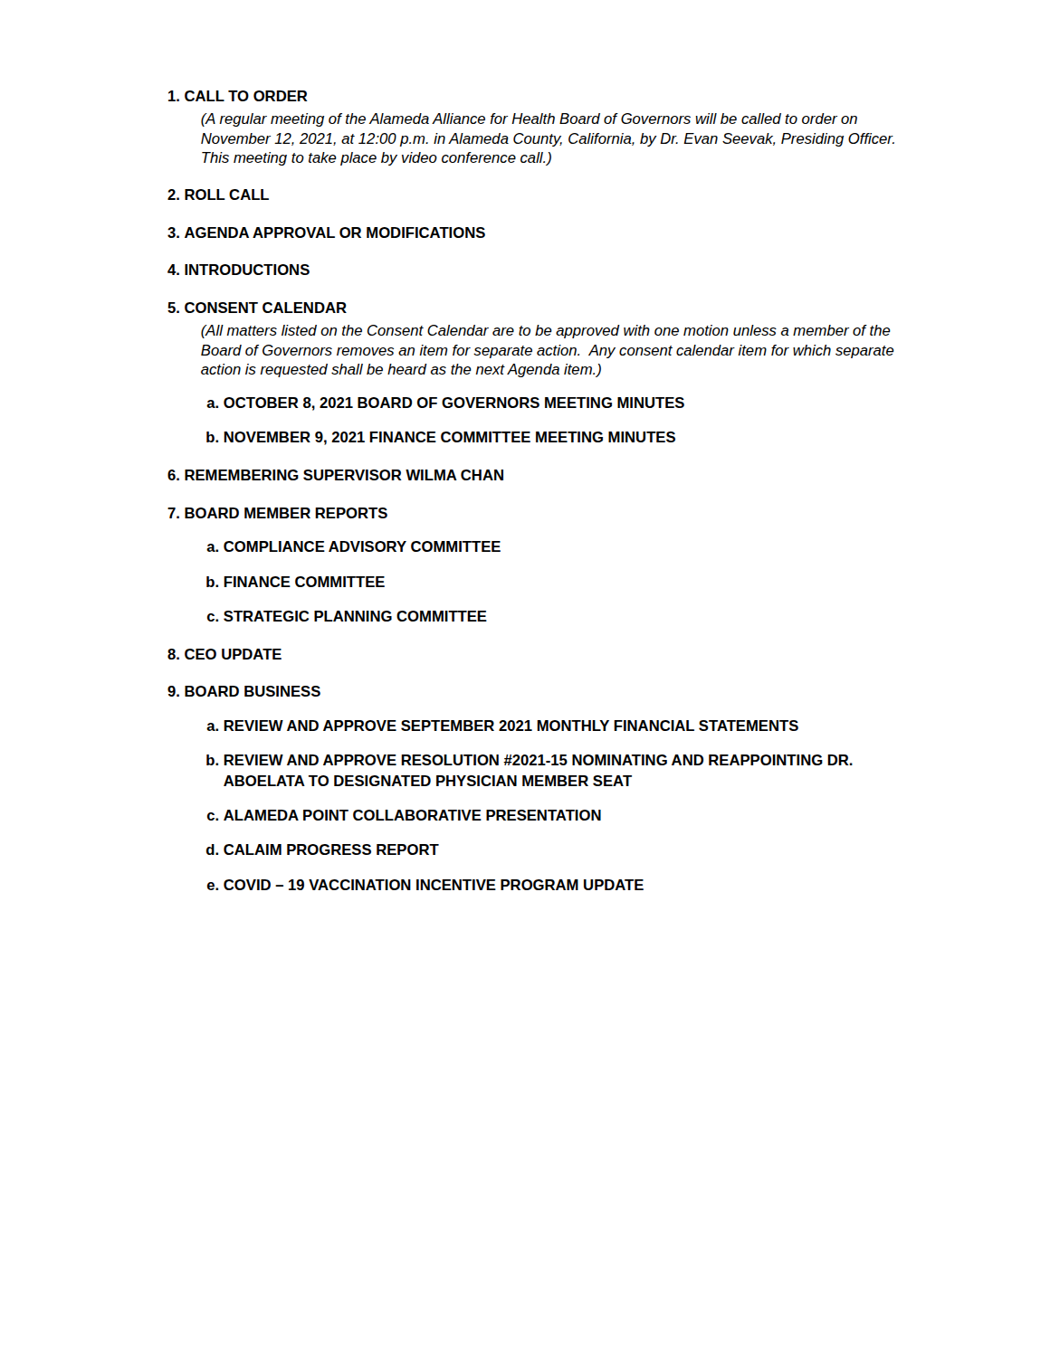CALL TO ORDER (A regular meeting of the Alameda Alliance for Health Board of Governors will be called to order on November 12, 2021, at 12:00 p.m. in Alameda County, California, by Dr. Evan Seevak, Presiding Officer. This meeting to take place by video conference call.)
ROLL CALL
AGENDA APPROVAL OR MODIFICATIONS
INTRODUCTIONS
CONSENT CALENDAR (All matters listed on the Consent Calendar are to be approved with one motion unless a member of the Board of Governors removes an item for separate action. Any consent calendar item for which separate action is requested shall be heard as the next Agenda item.)
OCTOBER 8, 2021 BOARD OF GOVERNORS MEETING MINUTES
NOVEMBER 9, 2021 FINANCE COMMITTEE MEETING MINUTES
REMEMBERING SUPERVISOR WILMA CHAN
BOARD MEMBER REPORTS
COMPLIANCE ADVISORY COMMITTEE
FINANCE COMMITTEE
STRATEGIC PLANNING COMMITTEE
CEO UPDATE
BOARD BUSINESS
REVIEW AND APPROVE SEPTEMBER 2021 MONTHLY FINANCIAL STATEMENTS
REVIEW AND APPROVE RESOLUTION #2021-15 NOMINATING AND REAPPOINTING DR. ABOELATA TO DESIGNATED PHYSICIAN MEMBER SEAT
ALAMEDA POINT COLLABORATIVE PRESENTATION
CALAIM PROGRESS REPORT
COVID – 19 VACCINATION INCENTIVE PROGRAM UPDATE